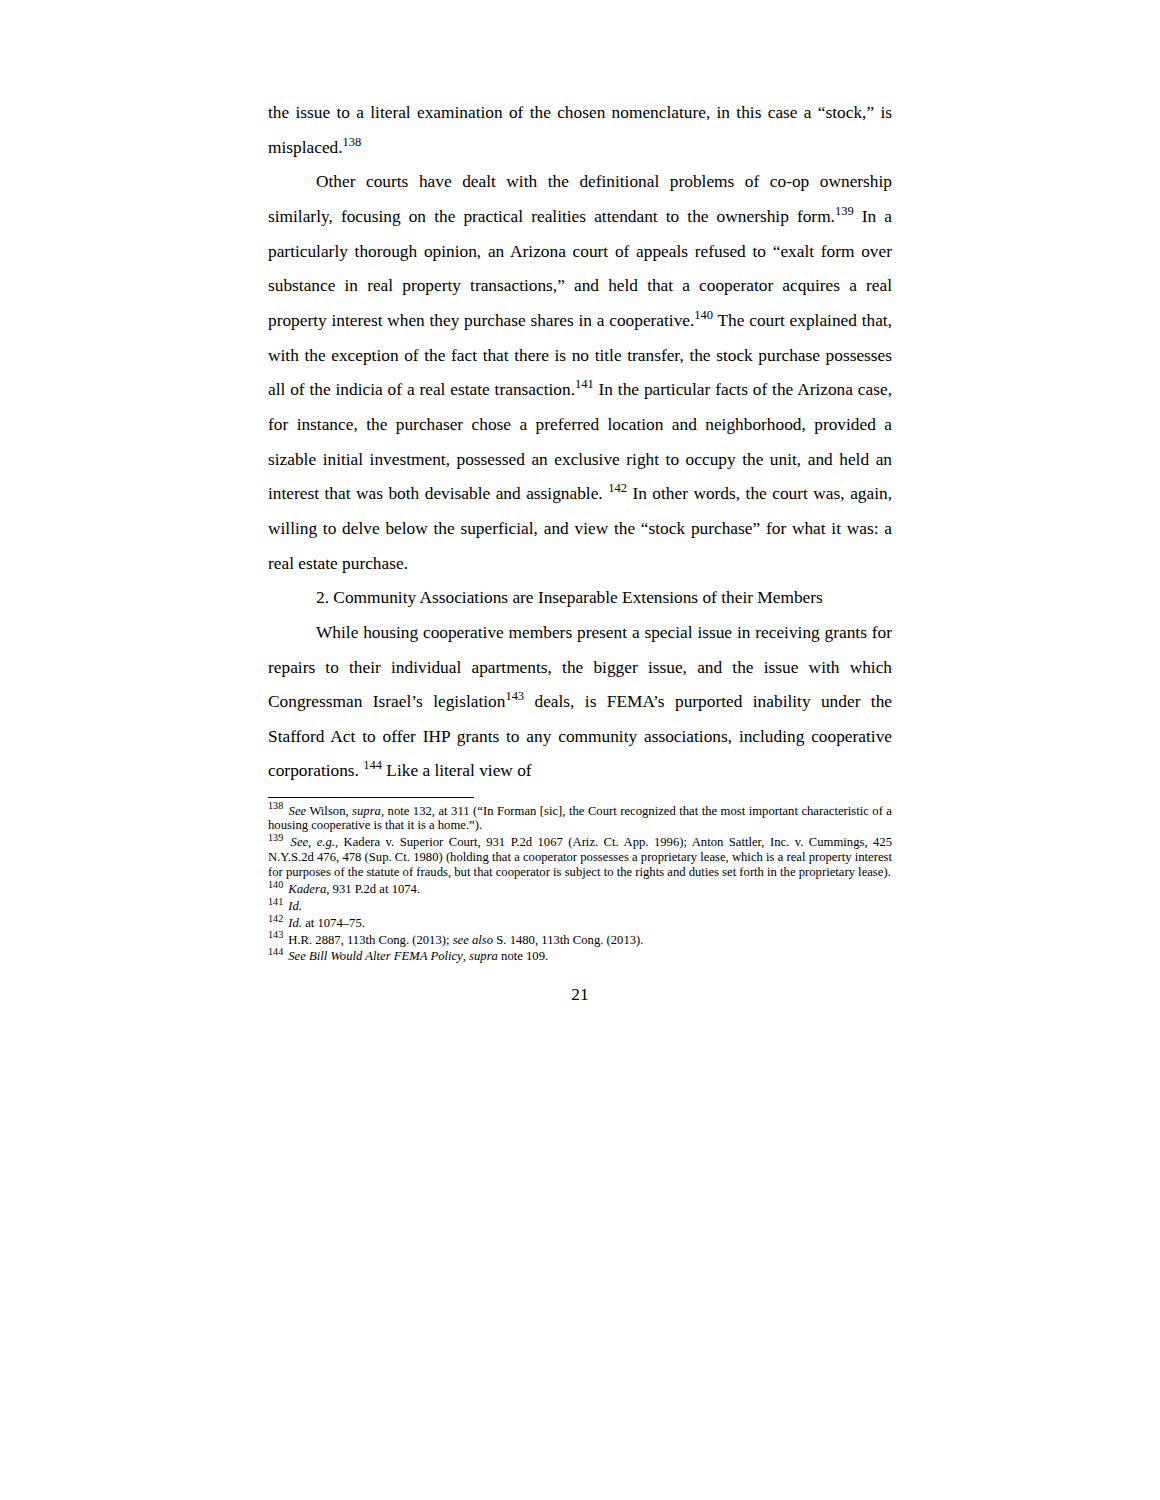the issue to a literal examination of the chosen nomenclature, in this case a “stock,” is misplaced.138
Other courts have dealt with the definitional problems of co-op ownership similarly, focusing on the practical realities attendant to the ownership form.139 In a particularly thorough opinion, an Arizona court of appeals refused to “exalt form over substance in real property transactions,” and held that a cooperator acquires a real property interest when they purchase shares in a cooperative.140 The court explained that, with the exception of the fact that there is no title transfer, the stock purchase possesses all of the indicia of a real estate transaction.141 In the particular facts of the Arizona case, for instance, the purchaser chose a preferred location and neighborhood, provided a sizable initial investment, possessed an exclusive right to occupy the unit, and held an interest that was both devisable and assignable. 142 In other words, the court was, again, willing to delve below the superficial, and view the “stock purchase” for what it was: a real estate purchase.
2. Community Associations are Inseparable Extensions of their Members
While housing cooperative members present a special issue in receiving grants for repairs to their individual apartments, the bigger issue, and the issue with which Congressman Israel’s legislation143 deals, is FEMA’s purported inability under the Stafford Act to offer IHP grants to any community associations, including cooperative corporations. 144 Like a literal view of
138 See Wilson, supra, note 132, at 311 (“In Forman [sic], the Court recognized that the most important characteristic of a housing cooperative is that it is a home.”).
139 See, e.g., Kadera v. Superior Court, 931 P.2d 1067 (Ariz. Ct. App. 1996); Anton Sattler, Inc. v. Cummings, 425 N.Y.S.2d 476, 478 (Sup. Ct. 1980) (holding that a cooperator possesses a proprietary lease, which is a real property interest for purposes of the statute of frauds, but that cooperator is subject to the rights and duties set forth in the proprietary lease).
140 Kadera, 931 P.2d at 1074.
141 Id.
142 Id. at 1074–75.
143 H.R. 2887, 113th Cong. (2013); see also S. 1480, 113th Cong. (2013).
144 See Bill Would Alter FEMA Policy, supra note 109.
21